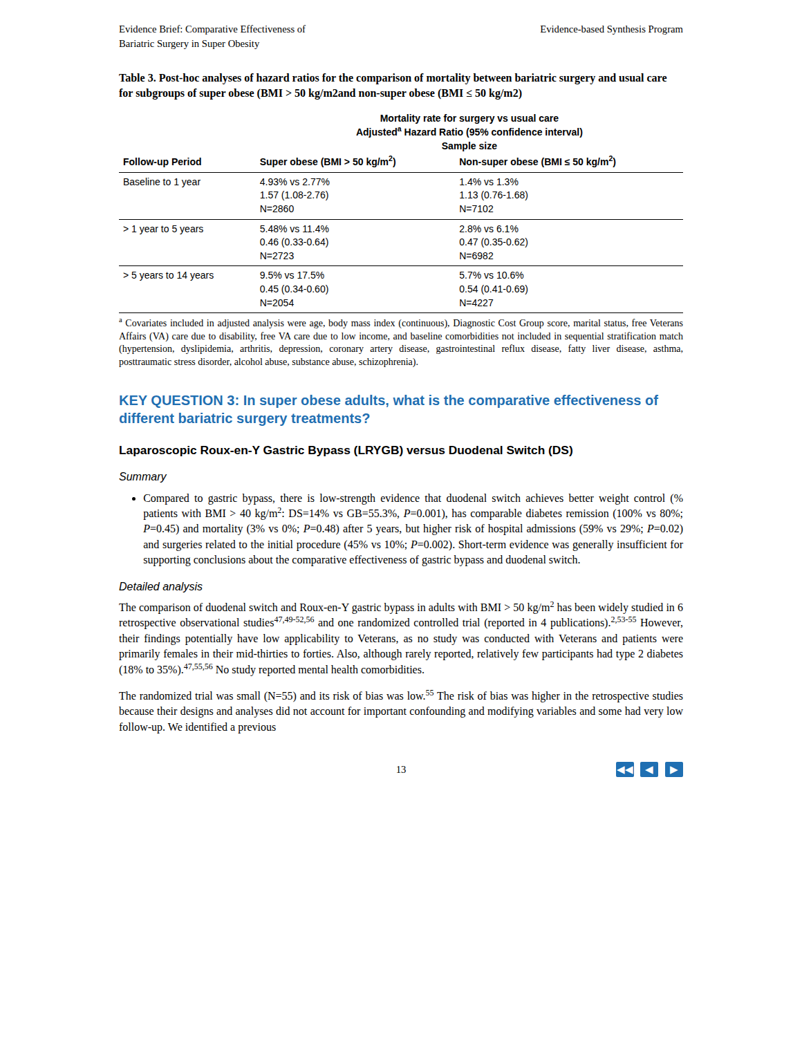Evidence Brief: Comparative Effectiveness of
Bariatric Surgery in Super Obesity
Evidence-based Synthesis Program
Table 3. Post-hoc analyses of hazard ratios for the comparison of mortality between bariatric surgery and usual care for subgroups of super obese (BMI > 50 kg/m2and non-super obese (BMI ≤ 50 kg/m2)
| | Mortality rate for surgery vs usual care Adjusted a Hazard Ratio (95% confidence interval) Sample size |
| --- | --- |
| Follow-up Period | Super obese (BMI > 50 kg/m 2 ) | Non-super obese (BMI ≤ 50 kg/m 2 ) |
| Baseline to 1 year | 4.93% vs 2.77% 1.57 (1.08-2.76) N=2860 | 1.4% vs 1.3% 1.13 (0.76-1.68) N=7102 |
| > 1 year to 5 years | 5.48% vs 11.4% 0.46 (0.33-0.64) N=2723 | 2.8% vs 6.1% 0.47 (0.35-0.62) N=6982 |
| > 5 years to 14 years | 9.5% vs 17.5% 0.45 (0.34-0.60) N=2054 | 5.7% vs 10.6% 0.54 (0.41-0.69) N=4227 |
a Covariates included in adjusted analysis were age, body mass index (continuous), Diagnostic Cost Group score, marital status, free Veterans Affairs (VA) care due to disability, free VA care due to low income, and baseline comorbidities not included in sequential stratification match (hypertension, dyslipidemia, arthritis, depression, coronary artery disease, gastrointestinal reflux disease, fatty liver disease, asthma, posttraumatic stress disorder, alcohol abuse, substance abuse, schizophrenia).
KEY QUESTION 3: In super obese adults, what is the comparative effectiveness of different bariatric surgery treatments?
Laparoscopic Roux-en-Y Gastric Bypass (LRYGB) versus Duodenal Switch (DS)
Summary
Compared to gastric bypass, there is low-strength evidence that duodenal switch achieves better weight control (% patients with BMI > 40 kg/m2: DS=14% vs GB=55.3%, P=0.001), has comparable diabetes remission (100% vs 80%; P=0.45) and mortality (3% vs 0%; P=0.48) after 5 years, but higher risk of hospital admissions (59% vs 29%; P=0.02) and surgeries related to the initial procedure (45% vs 10%; P=0.002). Short-term evidence was generally insufficient for supporting conclusions about the comparative effectiveness of gastric bypass and duodenal switch.
Detailed analysis
The comparison of duodenal switch and Roux-en-Y gastric bypass in adults with BMI > 50 kg/m2 has been widely studied in 6 retrospective observational studies47,49-52,56 and one randomized controlled trial (reported in 4 publications).2,53-55 However, their findings potentially have low applicability to Veterans, as no study was conducted with Veterans and patients were primarily females in their mid-thirties to forties. Also, although rarely reported, relatively few participants had type 2 diabetes (18% to 35%).47,55,56 No study reported mental health comorbidities.
The randomized trial was small (N=55) and its risk of bias was low.55 The risk of bias was higher in the retrospective studies because their designs and analyses did not account for important confounding and modifying variables and some had very low follow-up. We identified a previous
13 ◀◀ ◀ ▶